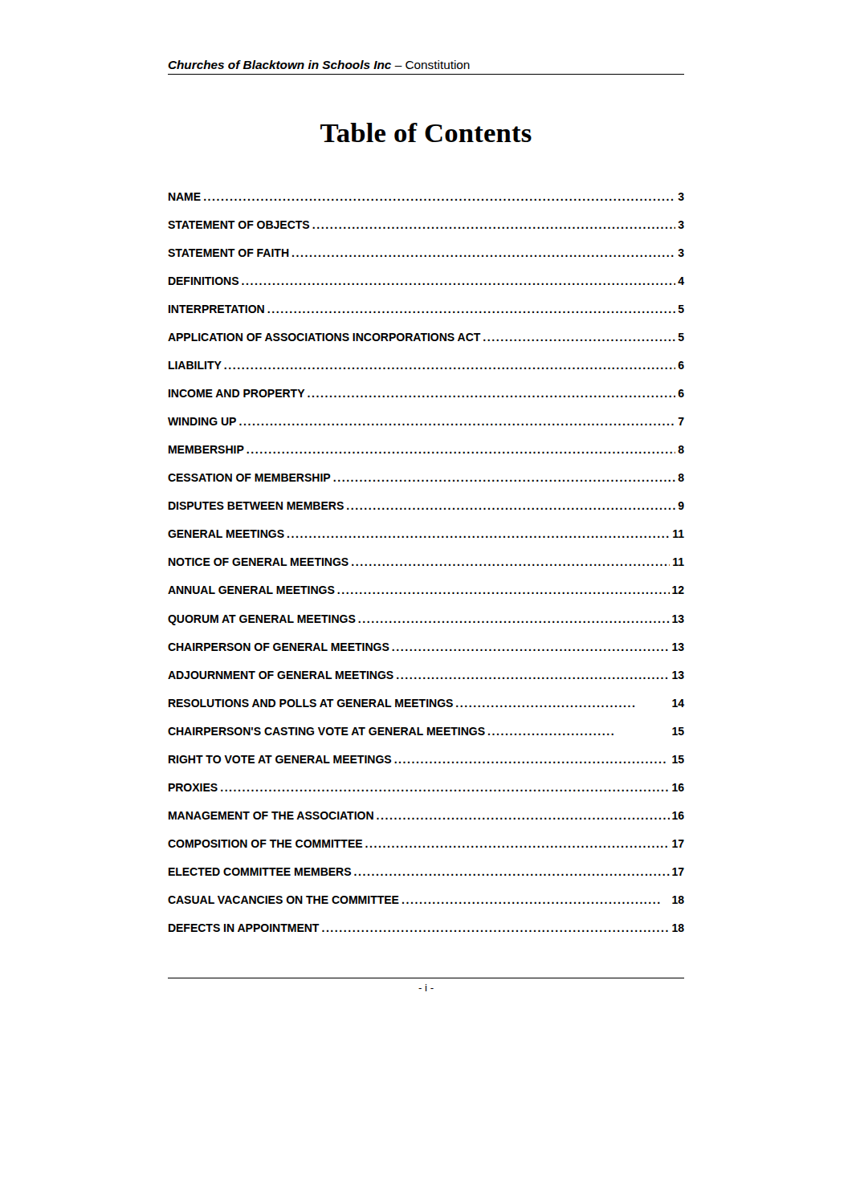Churches of Blacktown in Schools Inc – Constitution
Table of Contents
NAME.................................................................................................................................. 3
STATEMENT OF OBJECTS.......................................................................................... 3
STATEMENT OF FAITH................................................................................................ 3
DEFINITIONS.................................................................................................................. 4
INTERPRETATION....................................................................................................... 5
APPLICATION OF ASSOCIATIONS INCORPORATIONS ACT................................................ 5
LIABILITY..................................................................................................................... 6
INCOME AND PROPERTY........................................................................................... 6
WINDING UP.................................................................................................................. 7
MEMBERSHIP................................................................................................................ 8
CESSATION OF MEMBERSHIP.................................................................................... 8
DISPUTES BETWEEN MEMBERS................................................................................. 9
GENERAL MEETINGS................................................................................................. 11
NOTICE OF GENERAL MEETINGS.............................................................................. 11
ANNUAL GENERAL MEETINGS.................................................................................. 12
QUORUM AT GENERAL MEETINGS........................................................................... 13
CHAIRPERSON OF GENERAL MEETINGS................................................................ 13
ADJOURNMENT OF GENERAL MEETINGS.............................................................. 13
RESOLUTIONS AND POLLS AT GENERAL MEETINGS......................................... 14
CHAIRPERSON'S CASTING VOTE AT GENERAL MEETINGS............................. 15
RIGHT TO VOTE AT GENERAL MEETINGS.............................................................. 15
PROXIES....................................................................................................................... 16
MANAGEMENT OF THE ASSOCIATION.................................................................... 16
COMPOSITION OF THE COMMITTEE....................................................................... 17
ELECTED COMMITTEE MEMBERS............................................................................ 17
CASUAL VACANCIES ON THE COMMITTEE........................................................... 18
DEFECTS IN APPOINTMENT....................................................................................... 18
- i -